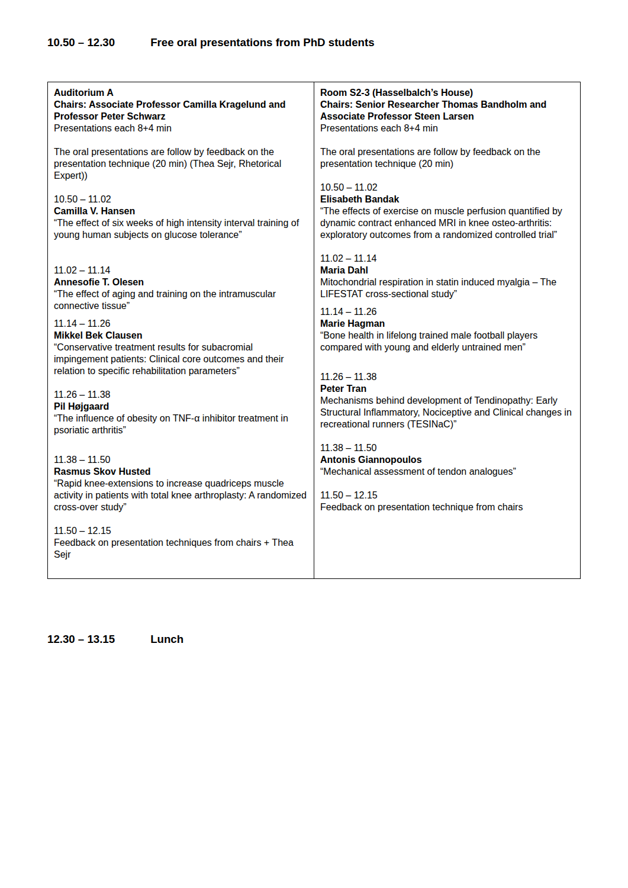10.50 – 12.30 Free oral presentations from PhD students
| Auditorium A Chairs: Associate Professor Camilla Kragelund and Professor Peter Schwarz Presentations each 8+4 min The oral presentations are follow by feedback on the presentation technique (20 min) (Thea Sejr, Rhetorical Expert)) 10.50 – 11.02 Camilla V. Hansen “The effect of six weeks of high intensity interval training of young human subjects on glucose tolerance” 11.02 – 11.14 Annesofie T. Olesen “The effect of aging and training on the intramuscular connective tissue” 11.14 – 11.26 Mikkel Bek Clausen “Conservative treatment results for subacromial impingement patients: Clinical core outcomes and their relation to specific rehabilitation parameters” 11.26 – 11.38 Pil Højgaard “The influence of obesity on TNF-α inhibitor treatment in psoriatic arthritis” 11.38 – 11.50 Rasmus Skov Husted “Rapid knee-extensions to increase quadriceps muscle activity in patients with total knee arthroplasty: A randomized cross-over study” 11.50 – 12.15 Feedback on presentation techniques from chairs + Thea Sejr | Room S2-3 (Hasselbalch’s House) Chairs: Senior Researcher Thomas Bandholm and Associate Professor Steen Larsen Presentations each 8+4 min The oral presentations are follow by feedback on the presentation technique (20 min) 10.50 – 11.02 Elisabeth Bandak “The effects of exercise on muscle perfusion quantified by dynamic contract enhanced MRI in knee osteo-arthritis: exploratory outcomes from a randomized controlled trial” 11.02 – 11.14 Maria Dahl Mitochondrial respiration in statin induced myalgia – The LIFESTAT cross-sectional study” 11.14 – 11.26 Marie Hagman “Bone health in lifelong trained male football players compared with young and elderly untrained men” 11.26 – 11.38 Peter Tran Mechanisms behind development of Tendinopathy: Early Structural Inflammatory, Nociceptive and Clinical changes in recreational runners (TESINaC)” 11.38 – 11.50 Antonis Giannopoulos “Mechanical assessment of tendon analogues” 11.50 – 12.15 Feedback on presentation technique from chairs |
12.30 – 13.15 Lunch